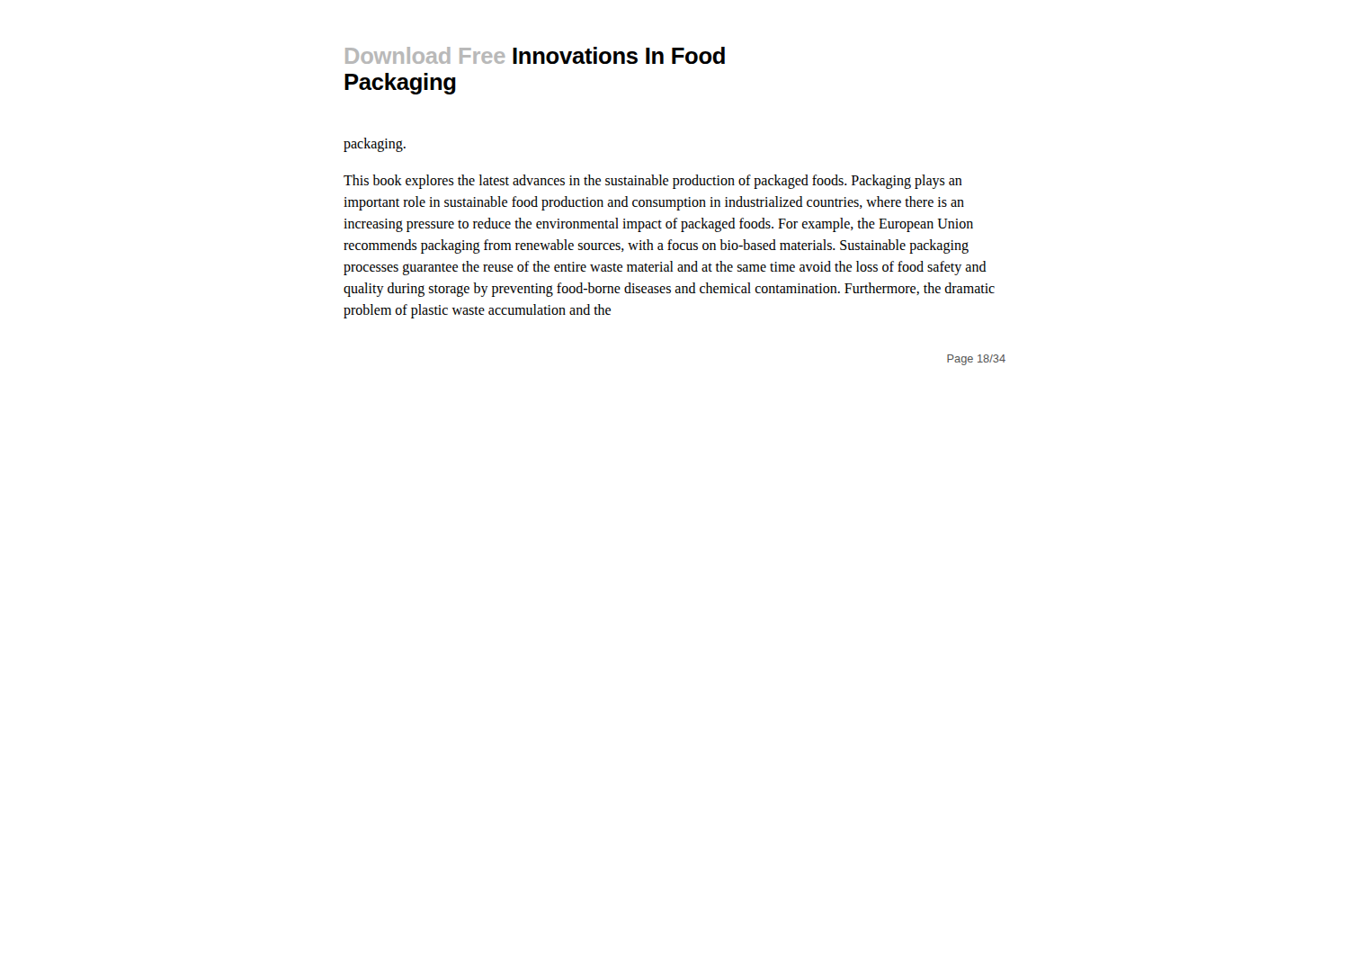Download Free Innovations In Food
Packaging
packaging.
This book explores the latest advances in the sustainable production of packaged foods. Packaging plays an important role in sustainable food production and consumption in industrialized countries, where there is an increasing pressure to reduce the environmental impact of packaged foods. For example, the European Union recommends packaging from renewable sources, with a focus on bio-based materials. Sustainable packaging processes guarantee the reuse of the entire waste material and at the same time avoid the loss of food safety and quality during storage by preventing food-borne diseases and chemical contamination. Furthermore, the dramatic problem of plastic waste accumulation and the
Page 18/34